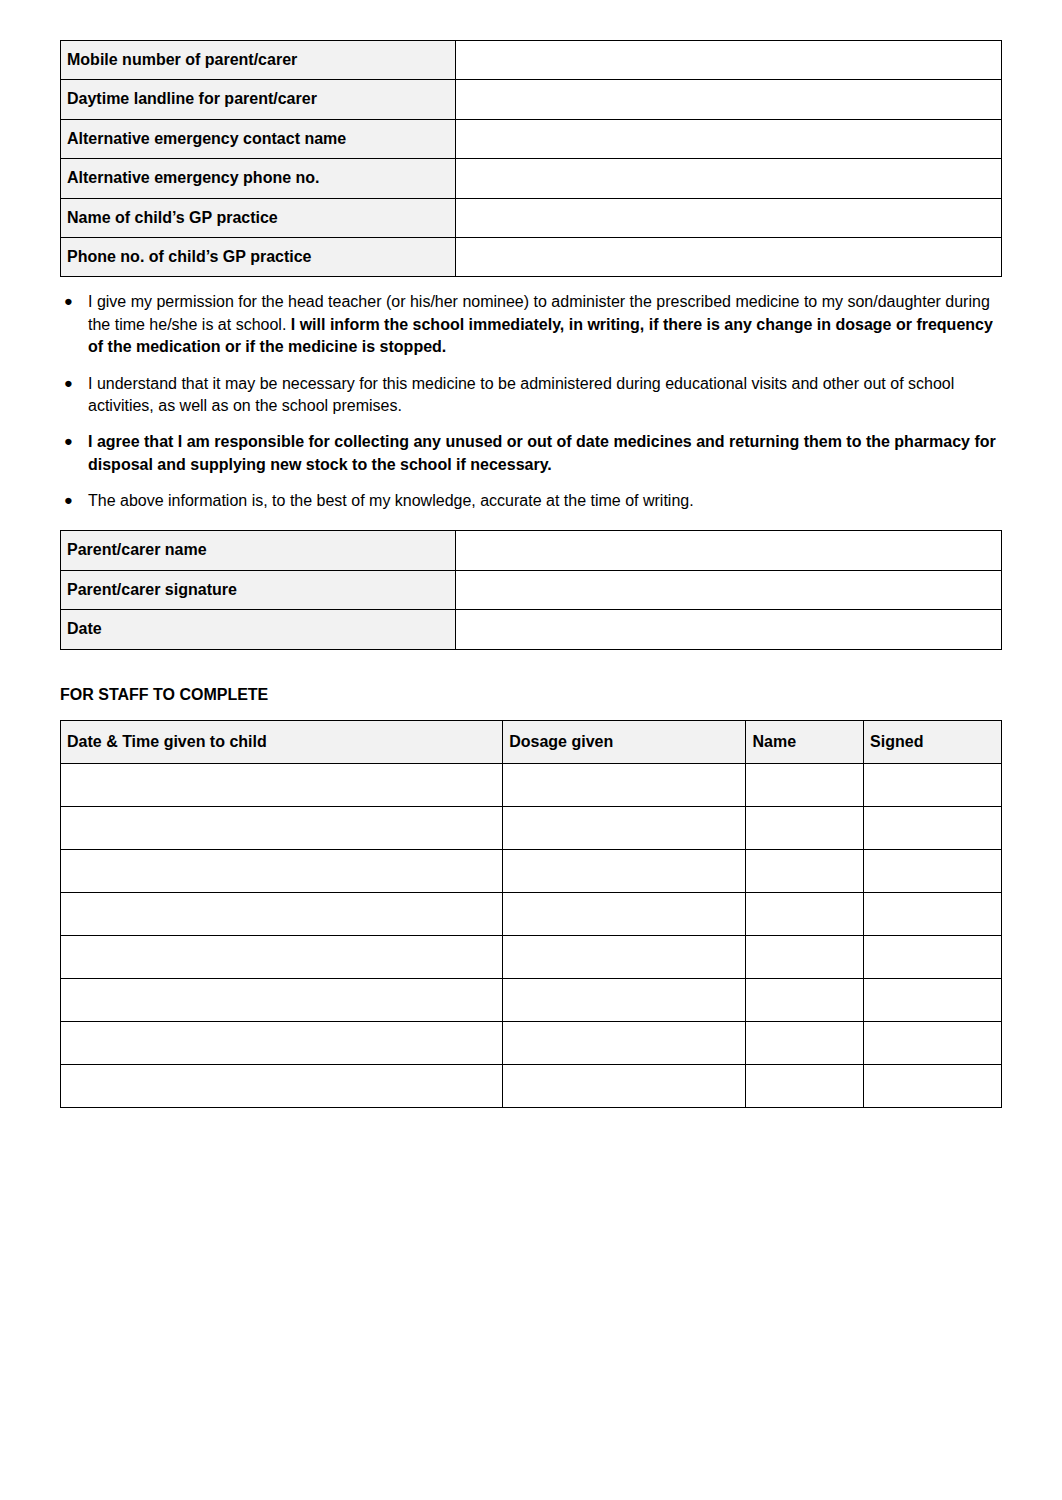| Mobile number of parent/carer | |
| Daytime landline for parent/carer | |
| Alternative emergency contact name | |
| Alternative emergency phone no. | |
| Name of child’s GP practice | |
| Phone no. of child’s GP practice | |
I give my permission for the head teacher (or his/her nominee) to administer the prescribed medicine to my son/daughter during the time he/she is at school. I will inform the school immediately, in writing, if there is any change in dosage or frequency of the medication or if the medicine is stopped.
I understand that it may be necessary for this medicine to be administered during educational visits and other out of school activities, as well as on the school premises.
I agree that I am responsible for collecting any unused or out of date medicines and returning them to the pharmacy for disposal and supplying new stock to the school if necessary.
The above information is, to the best of my knowledge, accurate at the time of writing.
| Parent/carer name | |
| Parent/carer signature | |
| Date | |
For staff to complete
| Date & Time given to child | Dosage given | Name | Signed |
| --- | --- | --- | --- |